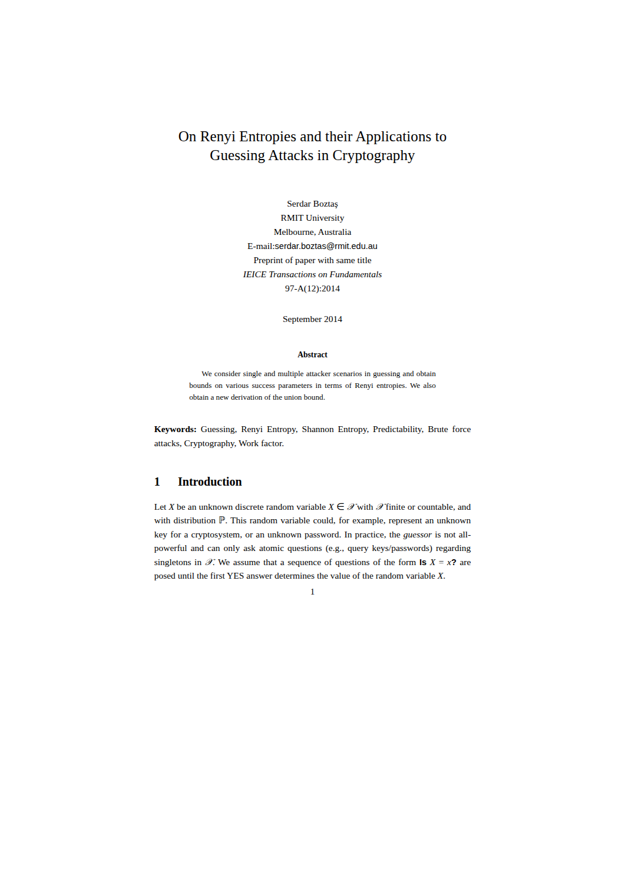On Renyi Entropies and their Applications to
Guessing Attacks in Cryptography
Serdar Boztaş
RMIT University
Melbourne, Australia
E-mail: serdar.boztas@rmit.edu.au
Preprint of paper with same title
IEICE Transactions on Fundamentals
97-A(12):2014
September 2014
Abstract
We consider single and multiple attacker scenarios in guessing and obtain bounds on various success parameters in terms of Renyi entropies. We also obtain a new derivation of the union bound.
Keywords: Guessing, Renyi Entropy, Shannon Entropy, Predictability, Brute force attacks, Cryptography, Work factor.
1 Introduction
Let X be an unknown discrete random variable X ∈ 𝒳 with 𝒳 finite or countable, and with distribution ℙ. This random variable could, for example, represent an unknown key for a cryptosystem, or an unknown password. In practice, the guessor is not all-powerful and can only ask atomic questions (e.g., query keys/passwords) regarding singletons in 𝒳. We assume that a sequence of questions of the form Is X = x? are posed until the first YES answer determines the value of the random variable X.
1